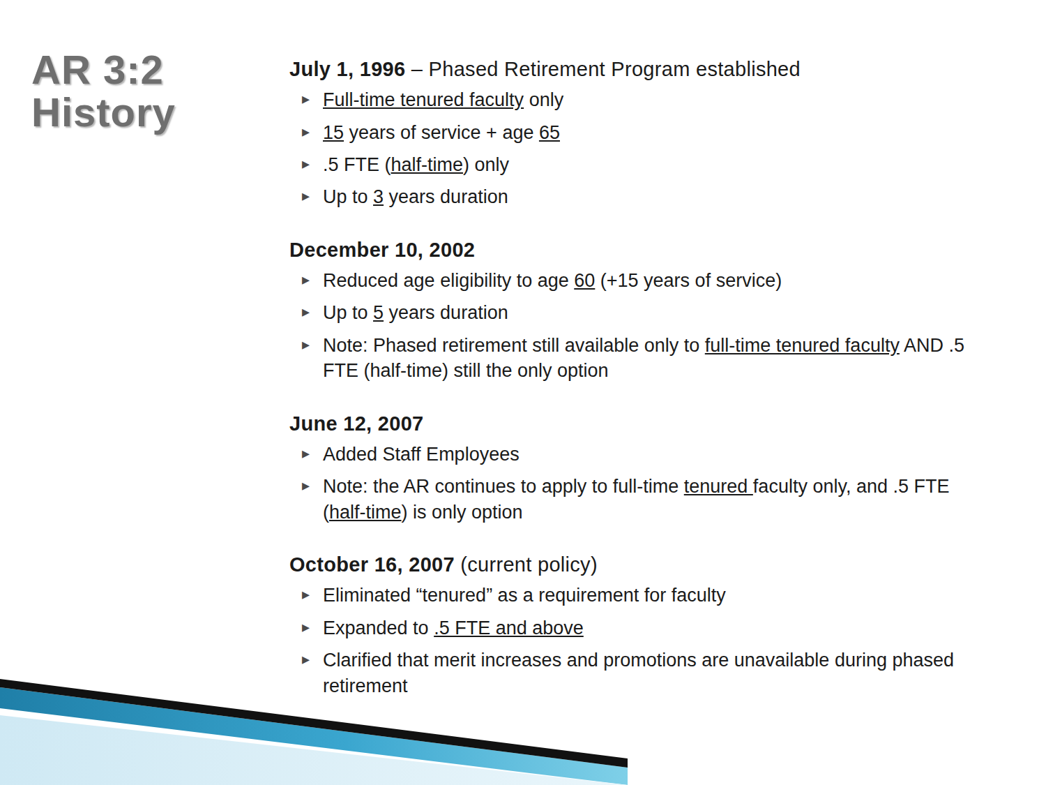AR 3:2
History
July 1, 1996 – Phased Retirement Program established
Full-time tenured faculty only
15 years of service + age 65
.5 FTE (half-time) only
Up to 3 years duration
December 10, 2002
Reduced age eligibility to age 60 (+15 years of service)
Up to 5 years duration
Note: Phased retirement still available only to full-time tenured faculty AND .5 FTE (half-time) still the only option
June 12, 2007
Added Staff Employees
Note: the AR continues to apply to full-time tenured faculty only, and .5 FTE (half-time) is only option
October 16, 2007 (current policy)
Eliminated “tenured” as a requirement for faculty
Expanded to .5 FTE and above
Clarified that merit increases and promotions are unavailable during phased retirement